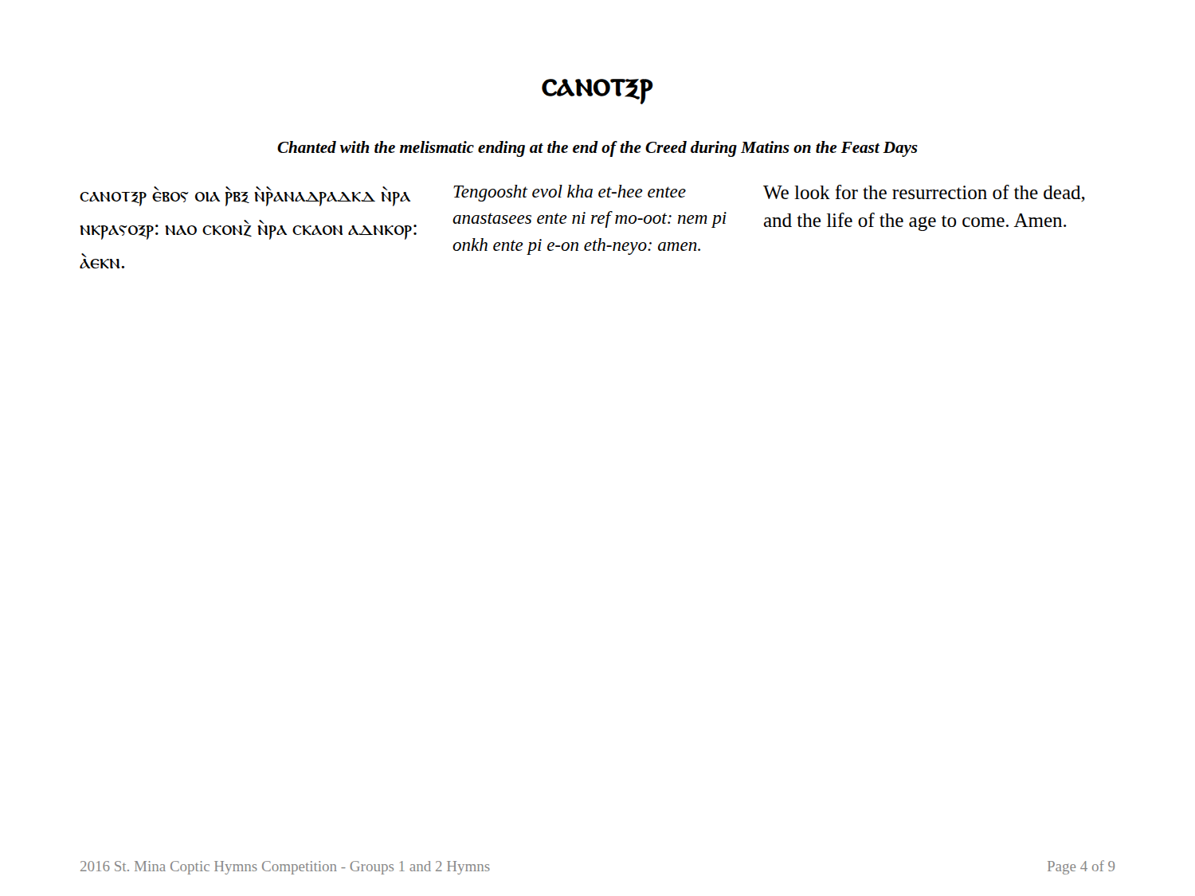ⲥⲁⲛⲟⲧⲝⲣ
Chanted with the melismatic ending at the end of the Creed during Matins on the Feast Days
ⲥⲁⲛⲟⲧⲝⲣ ⲉ̀ⲃⲟⲋ ⲟⲓⲁ ⲣ̀ⲃⲝ ⲛ̀ⲣ̀ⲁⲛⲁⲇⲣⲁⲇⲕⲇ ⲛ̀ⲣⲁ ⲛⲕⲣⲁⲋⲟⲝⲣ: ⲛⲁⲟ ⲥⲕⲟⲛⲍ̀ ⲛ̀ⲣⲁ ⲥⲕⲁⲟⲛ ⲁⲇⲛⲕⲟⲣ: ⲁ̀ⲉⲕⲛ.
Tengoosht evol kha et-hee entee anastasees ente ni ref mo-oot: nem pi onkh ente pi e-on eth-neyo: amen.
We look for the resurrection of the dead, and the life of the age to come. Amen.
2016 St. Mina Coptic Hymns Competition - Groups 1 and 2 Hymns Page 4 of 9